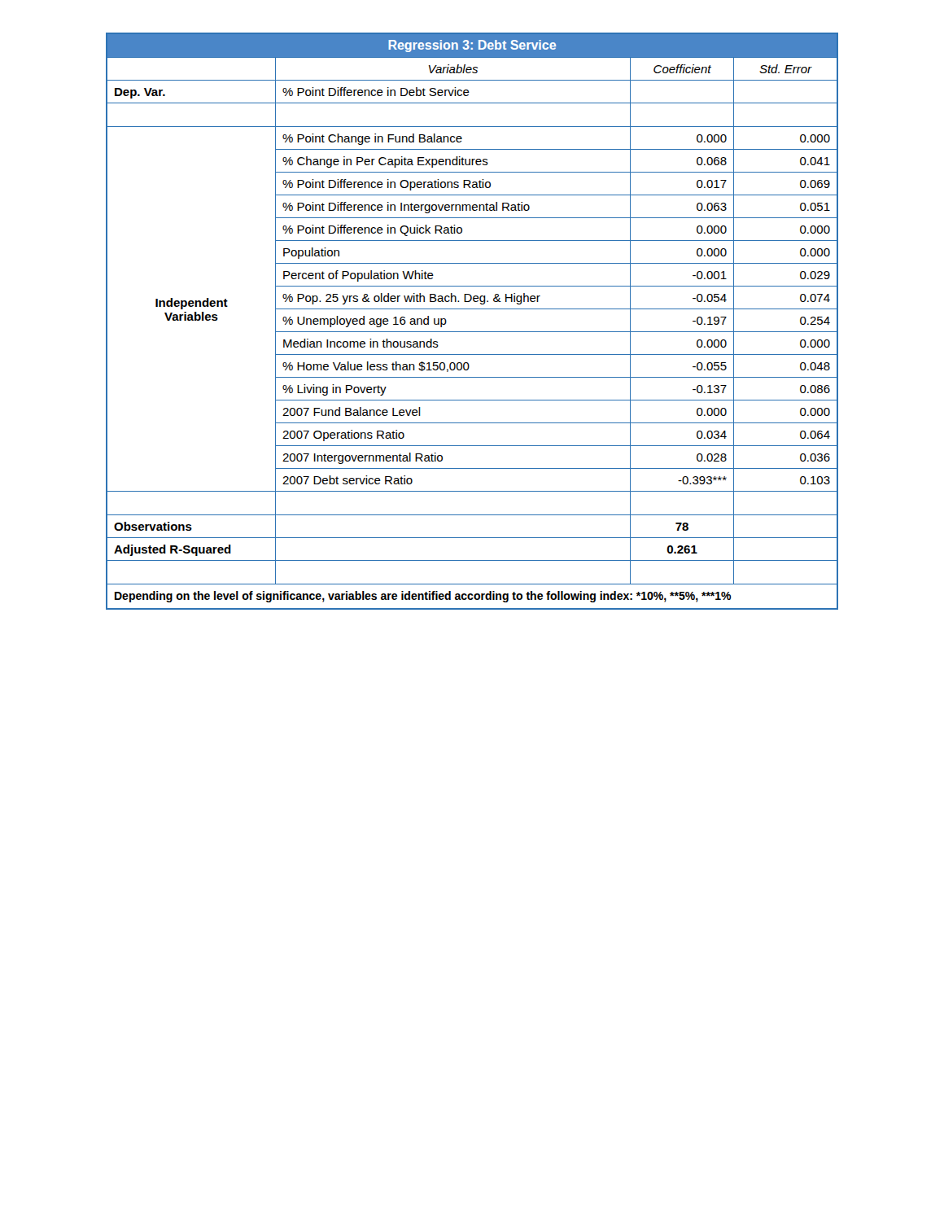| Regression 3: Debt Service |
| | Variables | Coefficient | Std. Error |
| Dep. Var. | % Point Difference in Debt Service | | |
| Independent Variables | % Point Change in Fund Balance | 0.000 | 0.000 |
| % Change in Per Capita Expenditures | 0.068 | 0.041 |
| % Point Difference in Operations Ratio | 0.017 | 0.069 |
| % Point Difference in Intergovernmental Ratio | 0.063 | 0.051 |
| % Point Difference in Quick Ratio | 0.000 | 0.000 |
| Population | 0.000 | 0.000 |
| Percent of Population White | -0.001 | 0.029 |
| % Pop. 25 yrs & older with Bach. Deg. & Higher | -0.054 | 0.074 |
| % Unemployed age 16 and up | -0.197 | 0.254 |
| Median Income in thousands | 0.000 | 0.000 |
| % Home Value less than $150,000 | -0.055 | 0.048 |
| % Living in Poverty | -0.137 | 0.086 |
| 2007 Fund Balance Level | 0.000 | 0.000 |
| 2007 Operations Ratio | 0.034 | 0.064 |
| 2007 Intergovernmental Ratio | 0.028 | 0.036 |
| 2007 Debt service Ratio | -0.393*** | 0.103 |
| Observations | | 78 | |
| Adjusted R-Squared | | 0.261 | |
| Depending on the level of significance, variables are identified according to the following index: *10%, **5%, ***1% |